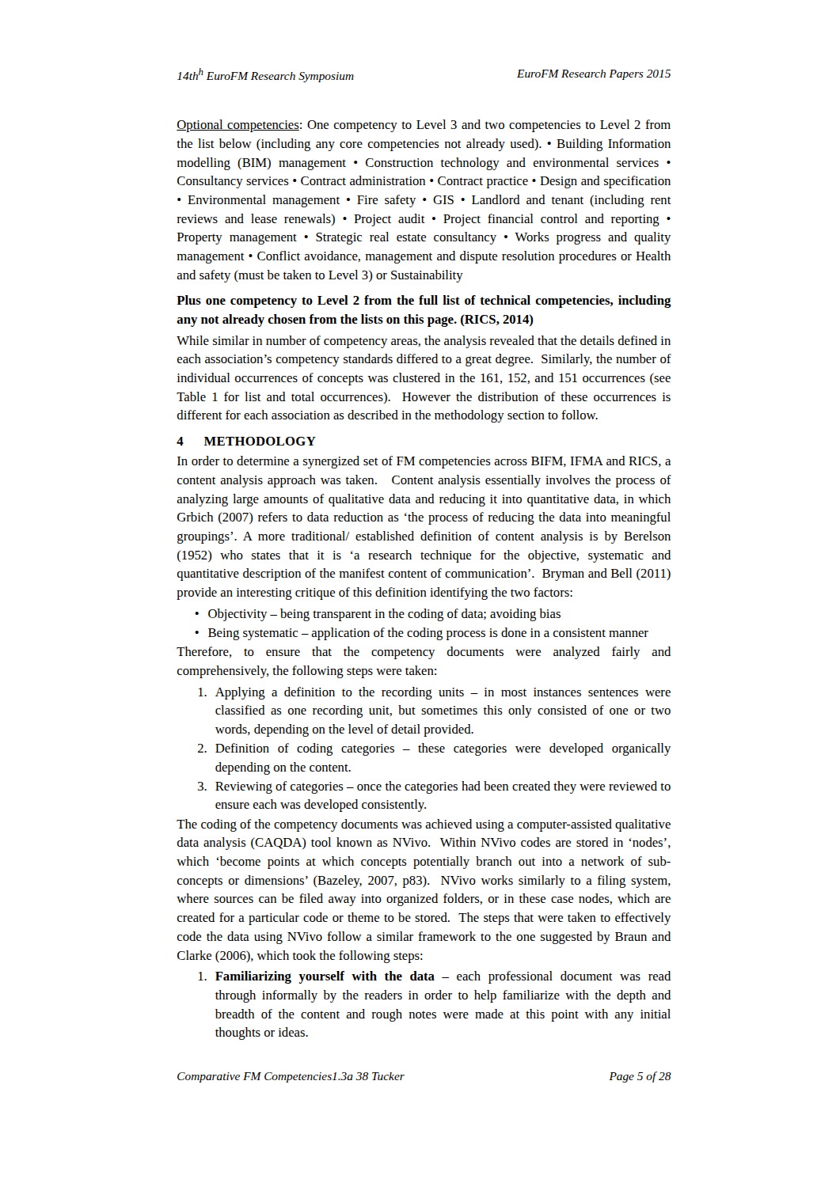14thh EuroFM Research Symposium
EuroFM Research Papers 2015
Optional competencies: One competency to Level 3 and two competencies to Level 2 from the list below (including any core competencies not already used). • Building Information modelling (BIM) management • Construction technology and environmental services • Consultancy services • Contract administration • Contract practice • Design and specification • Environmental management • Fire safety • GIS • Landlord and tenant (including rent reviews and lease renewals) • Project audit • Project financial control and reporting • Property management • Strategic real estate consultancy • Works progress and quality management • Conflict avoidance, management and dispute resolution procedures or Health and safety (must be taken to Level 3) or Sustainability
Plus one competency to Level 2 from the full list of technical competencies, including any not already chosen from the lists on this page. (RICS, 2014)
While similar in number of competency areas, the analysis revealed that the details defined in each association’s competency standards differed to a great degree. Similarly, the number of individual occurrences of concepts was clustered in the 161, 152, and 151 occurrences (see Table 1 for list and total occurrences). However the distribution of these occurrences is different for each association as described in the methodology section to follow.
4 METHODOLOGY
In order to determine a synergized set of FM competencies across BIFM, IFMA and RICS, a content analysis approach was taken. Content analysis essentially involves the process of analyzing large amounts of qualitative data and reducing it into quantitative data, in which Grbich (2007) refers to data reduction as ‘the process of reducing the data into meaningful groupings’. A more traditional/ established definition of content analysis is by Berelson (1952) who states that it is ‘a research technique for the objective, systematic and quantitative description of the manifest content of communication’. Bryman and Bell (2011) provide an interesting critique of this definition identifying the two factors:
Objectivity – being transparent in the coding of data; avoiding bias
Being systematic – application of the coding process is done in a consistent manner
Therefore, to ensure that the competency documents were analyzed fairly and comprehensively, the following steps were taken:
Applying a definition to the recording units – in most instances sentences were classified as one recording unit, but sometimes this only consisted of one or two words, depending on the level of detail provided.
Definition of coding categories – these categories were developed organically depending on the content.
Reviewing of categories – once the categories had been created they were reviewed to ensure each was developed consistently.
The coding of the competency documents was achieved using a computer-assisted qualitative data analysis (CAQDA) tool known as NVivo. Within NVivo codes are stored in ‘nodes’, which ‘become points at which concepts potentially branch out into a network of sub-concepts or dimensions’ (Bazeley, 2007, p83). NVivo works similarly to a filing system, where sources can be filed away into organized folders, or in these case nodes, which are created for a particular code or theme to be stored. The steps that were taken to effectively code the data using NVivo follow a similar framework to the one suggested by Braun and Clarke (2006), which took the following steps:
Familiarizing yourself with the data – each professional document was read through informally by the readers in order to help familiarize with the depth and breadth of the content and rough notes were made at this point with any initial thoughts or ideas.
Comparative FM Competencies1.3a 38 Tucker
Page 5 of 28